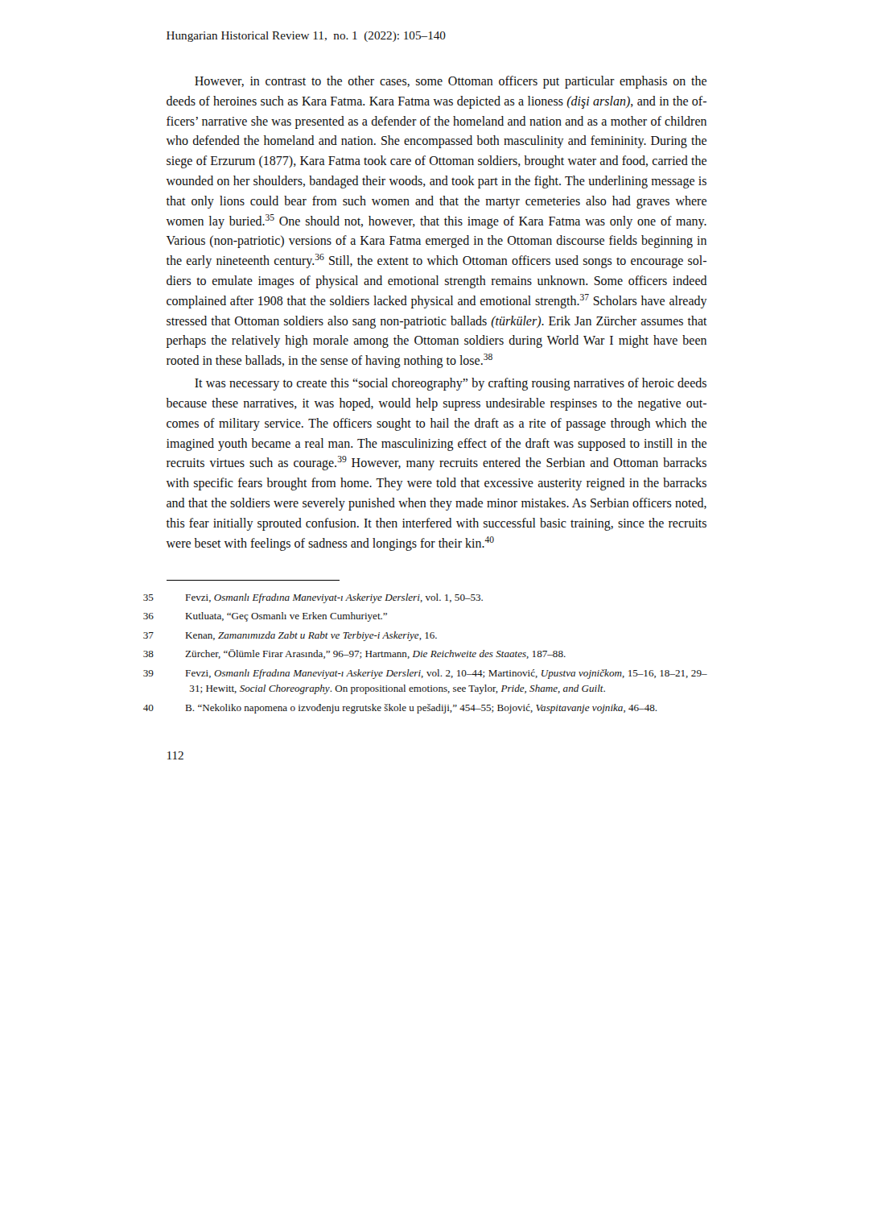Hungarian Historical Review 11, no. 1 (2022): 105–140
However, in contrast to the other cases, some Ottoman officers put particular emphasis on the deeds of heroines such as Kara Fatma. Kara Fatma was depicted as a lioness (dişi arslan), and in the officers’ narrative she was presented as a defender of the homeland and nation and as a mother of children who defended the homeland and nation. She encompassed both masculinity and femininity. During the siege of Erzurum (1877), Kara Fatma took care of Ottoman soldiers, brought water and food, carried the wounded on her shoulders, bandaged their woods, and took part in the fight. The underlining message is that only lions could bear from such women and that the martyr cemeteries also had graves where women lay buried.35 One should not, however, that this image of Kara Fatma was only one of many. Various (non-patriotic) versions of a Kara Fatma emerged in the Ottoman discourse fields beginning in the early nineteenth century.36 Still, the extent to which Ottoman officers used songs to encourage soldiers to emulate images of physical and emotional strength remains unknown. Some officers indeed complained after 1908 that the soldiers lacked physical and emotional strength.37 Scholars have already stressed that Ottoman soldiers also sang non-patriotic ballads (türküler). Erik Jan Zürcher assumes that perhaps the relatively high morale among the Ottoman soldiers during World War I might have been rooted in these ballads, in the sense of having nothing to lose.38
It was necessary to create this “social choreography” by crafting rousing narratives of heroic deeds because these narratives, it was hoped, would help supress undesirable respinses to the negative outcomes of military service. The officers sought to hail the draft as a rite of passage through which the imagined youth became a real man. The masculinizing effect of the draft was supposed to instill in the recruits virtues such as courage.39 However, many recruits entered the Serbian and Ottoman barracks with specific fears brought from home. They were told that excessive austerity reigned in the barracks and that the soldiers were severely punished when they made minor mistakes. As Serbian officers noted, this fear initially sprouted confusion. It then interfered with successful basic training, since the recruits were beset with feelings of sadness and longings for their kin.40
35 Fevzi, Osmanlı Efradına Maneviyat-ı Askeriye Dersleri, vol. 1, 50–53.
36 Kutluata, “Geç Osmanlı ve Erken Cumhuriyet.”
37 Kenan, Zamanımızda Zabt u Rabt ve Terbiye-i Askeriye, 16.
38 Zürcher, “Ölümle Firar Arasında,” 96–97; Hartmann, Die Reichweite des Staates, 187–88.
39 Fevzi, Osmanlı Efradına Maneviyat-ı Askeriye Dersleri, vol. 2, 10–44; Martinović, Upustva vojničkom, 15–16, 18–21, 29–31; Hewitt, Social Choreography. On propositional emotions, see Taylor, Pride, Shame, and Guilt.
40 B. “Nekoliko napomena o izvođenju regrutske škole u pešadiji,” 454–55; Bojović, Vaspitavanje vojnika, 46–48.
112